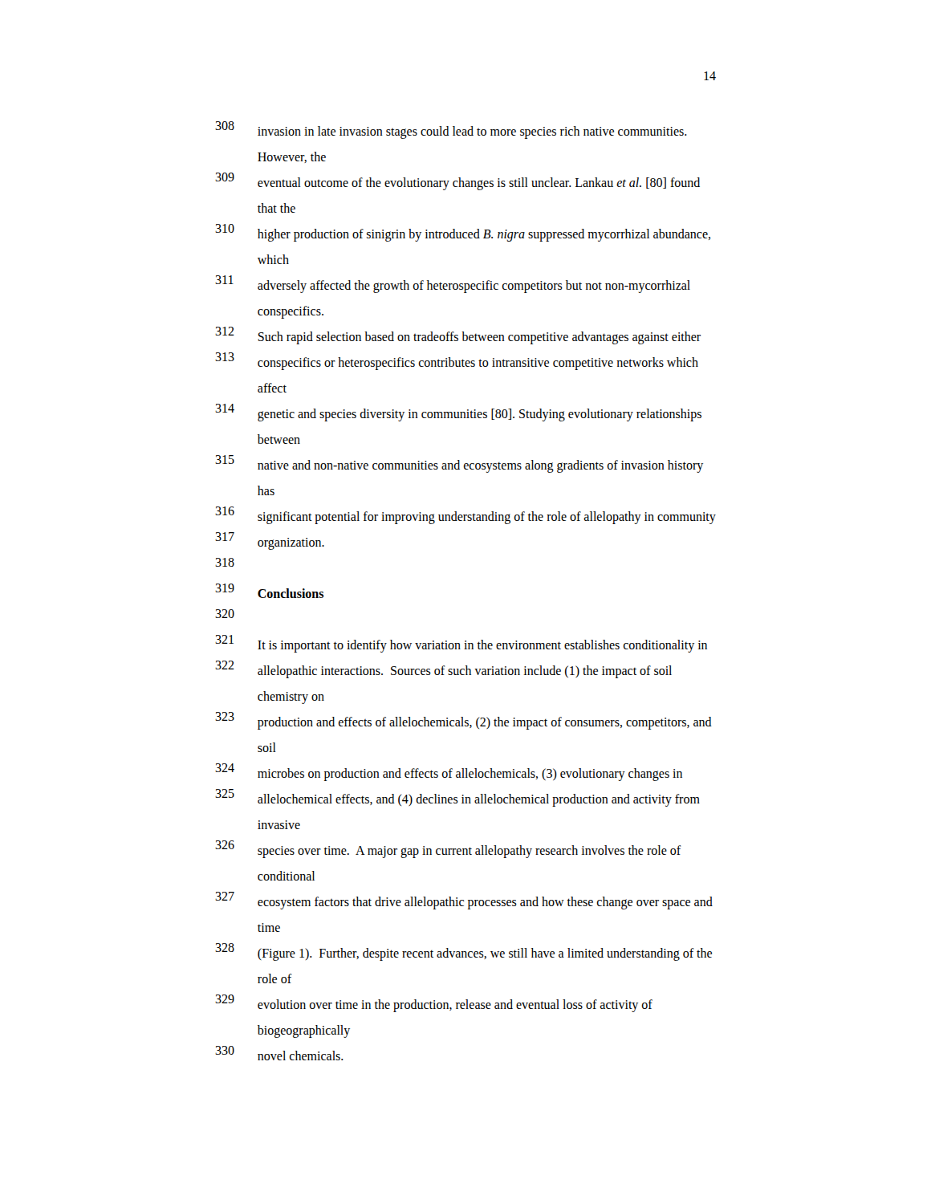14
| 308 | invasion in late invasion stages could lead to more species rich native communities. However, the |
| 309 | eventual outcome of the evolutionary changes is still unclear. Lankau et al. [80] found that the |
| 310 | higher production of sinigrin by introduced B. nigra suppressed mycorrhizal abundance, which |
| 311 | adversely affected the growth of heterospecific competitors but not non-mycorrhizal conspecifics. |
| 312 | Such rapid selection based on tradeoffs between competitive advantages against either |
| 313 | conspecifics or heterospecifics contributes to intransitive competitive networks which affect |
| 314 | genetic and species diversity in communities [80]. Studying evolutionary relationships between |
| 315 | native and non-native communities and ecosystems along gradients of invasion history has |
| 316 | significant potential for improving understanding of the role of allelopathy in community |
| 317 | organization. |
| 318 | |
| 319 | Conclusions |
| 320 | |
| 321 | It is important to identify how variation in the environment establishes conditionality in |
| 322 | allelopathic interactions. Sources of such variation include (1) the impact of soil chemistry on |
| 323 | production and effects of allelochemicals, (2) the impact of consumers, competitors, and soil |
| 324 | microbes on production and effects of allelochemicals, (3) evolutionary changes in |
| 325 | allelochemical effects, and (4) declines in allelochemical production and activity from invasive |
| 326 | species over time. A major gap in current allelopathy research involves the role of conditional |
| 327 | ecosystem factors that drive allelopathic processes and how these change over space and time |
| 328 | (Figure 1). Further, despite recent advances, we still have a limited understanding of the role of |
| 329 | evolution over time in the production, release and eventual loss of activity of biogeographically |
| 330 | novel chemicals. |